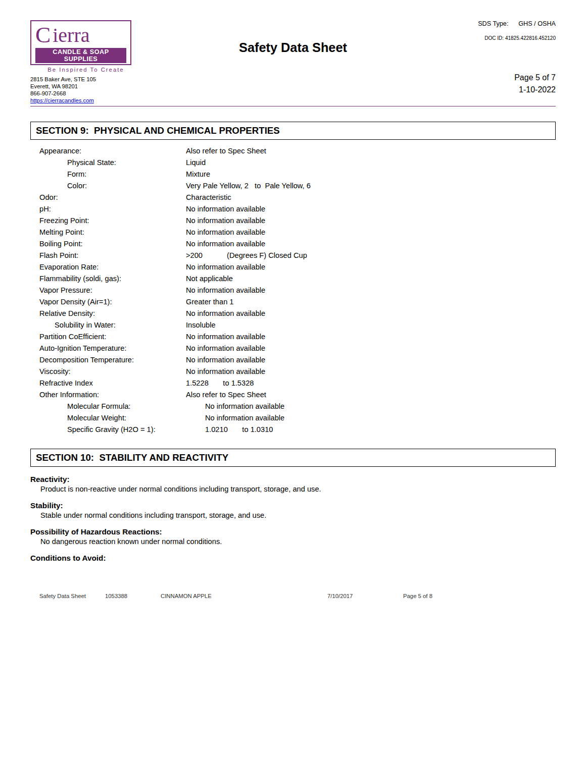Cierra
CANDLE & SOAP SUPPLIES
Be Inspired To Create
Safety Data Sheet
SDS Type: GHS / OSHA
DOC ID: 41825.422816.452120
2815 Baker Ave, STE 105
Everett, WA 98201
866-907-2668
https://cierracandles.com
Page 5 of 7
1-10-2022
SECTION 9: PHYSICAL AND CHEMICAL PROPERTIES
Appearance:
Also refer to Spec Sheet
Physical State:
Liquid
Form:
Mixture
Color:
Very Pale Yellow, 2 to Pale Yellow, 6
Odor:
Characteristic
pH:
No information available
Freezing Point:
No information available
Melting Point:
No information available
Boiling Point:
No information available
Flash Point:
>200 (Degrees F) Closed Cup
Evaporation Rate:
No information available
Flammability (soldi, gas):
Not applicable
Vapor Pressure:
No information available
Vapor Density (Air=1):
Greater than 1
Relative Density:
No information available
Solubility in Water:
Insoluble
Partition CoEfficient:
No information available
Auto-Ignition Temperature:
No information available
Decomposition Temperature:
No information available
Viscosity:
No information available
Refractive Index
1.5228 to 1.5328
Other Information:
Also refer to Spec Sheet
Molecular Formula:
No information available
Molecular Weight:
No information available
Specific Gravity (H2O = 1):
1.0210 to 1.0310
SECTION 10: STABILITY AND REACTIVITY
Reactivity:
Product is non-reactive under normal conditions including transport, storage, and use.
Stability:
Stable under normal conditions including transport, storage, and use.
Possibility of Hazardous Reactions:
No dangerous reaction known under normal conditions.
Conditions to Avoid:
Safety Data Sheet
1053388
CINNAMON APPLE
7/10/2017
Page 5 of 8